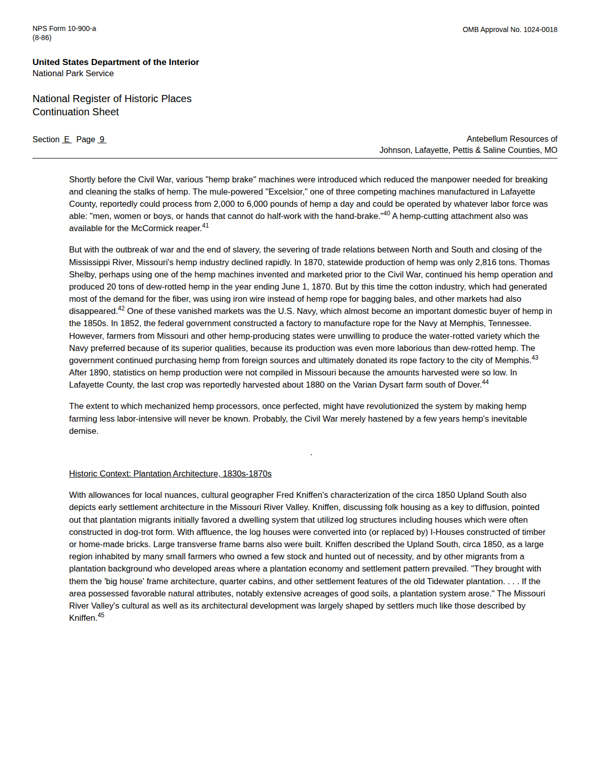NPS Form 10-900-a
(8-86)
OMB Approval No. 1024-0018
United States Department of the Interior
National Park Service
National Register of Historic Places
Continuation Sheet
Section E Page 9
Antebellum Resources of
Johnson, Lafayette, Pettis & Saline Counties, MO
Shortly before the Civil War, various "hemp brake" machines were introduced which reduced the manpower needed for breaking and cleaning the stalks of hemp. The mule-powered "Excelsior," one of three competing machines manufactured in Lafayette County, reportedly could process from 2,000 to 6,000 pounds of hemp a day and could be operated by whatever labor force was able: "men, women or boys, or hands that cannot do half-work with the hand-brake."40 A hemp-cutting attachment also was available for the McCormick reaper.41
But with the outbreak of war and the end of slavery, the severing of trade relations between North and South and closing of the Mississippi River, Missouri's hemp industry declined rapidly. In 1870, statewide production of hemp was only 2,816 tons. Thomas Shelby, perhaps using one of the hemp machines invented and marketed prior to the Civil War, continued his hemp operation and produced 20 tons of dew-rotted hemp in the year ending June 1, 1870. But by this time the cotton industry, which had generated most of the demand for the fiber, was using iron wire instead of hemp rope for bagging bales, and other markets had also disappeared.42 One of these vanished markets was the U.S. Navy, which almost become an important domestic buyer of hemp in the 1850s. In 1852, the federal government constructed a factory to manufacture rope for the Navy at Memphis, Tennessee. However, farmers from Missouri and other hemp-producing states were unwilling to produce the water-rotted variety which the Navy preferred because of its superior qualities, because its production was even more laborious than dew-rotted hemp. The government continued purchasing hemp from foreign sources and ultimately donated its rope factory to the city of Memphis.43 After 1890, statistics on hemp production were not compiled in Missouri because the amounts harvested were so low. In Lafayette County, the last crop was reportedly harvested about 1880 on the Varian Dysart farm south of Dover.44
The extent to which mechanized hemp processors, once perfected, might have revolutionized the system by making hemp farming less labor-intensive will never be known. Probably, the Civil War merely hastened by a few years hemp's inevitable demise.
.
Historic Context: Plantation Architecture, 1830s-1870s
With allowances for local nuances, cultural geographer Fred Kniffen's characterization of the circa 1850 Upland South also depicts early settlement architecture in the Missouri River Valley. Kniffen, discussing folk housing as a key to diffusion, pointed out that plantation migrants initially favored a dwelling system that utilized log structures including houses which were often constructed in dog-trot form. With affluence, the log houses were converted into (or replaced by) I-Houses constructed of timber or home-made bricks. Large transverse frame barns also were built. Kniffen described the Upland South, circa 1850, as a large region inhabited by many small farmers who owned a few stock and hunted out of necessity, and by other migrants from a plantation background who developed areas where a plantation economy and settlement pattern prevailed. "They brought with them the 'big house' frame architecture, quarter cabins, and other settlement features of the old Tidewater plantation. . . . If the area possessed favorable natural attributes, notably extensive acreages of good soils, a plantation system arose." The Missouri River Valley's cultural as well as its architectural development was largely shaped by settlers much like those described by Kniffen.45